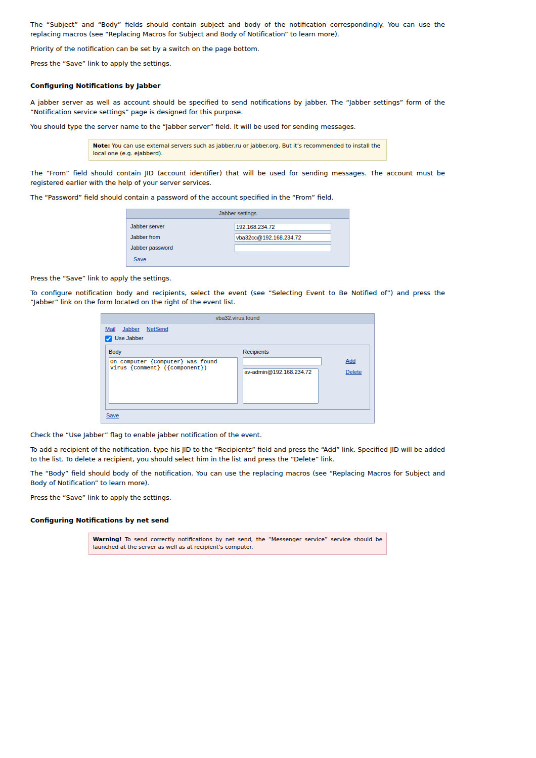The “Subject” and “Body” fields should contain subject and body of the notification correspondingly. You can use the replacing macros (see “Replacing Macros for Subject and Body of Notification” to learn more).
Priority of the notification can be set by a switch on the page bottom.
Press the “Save” link to apply the settings.
Configuring Notifications by Jabber
A jabber server as well as account should be specified to send notifications by jabber. The “Jabber settings” form of the “Notification service settings” page is designed for this purpose.
You should type the server name to the “Jabber server” field. It will be used for sending messages.
Note: You can use external servers such as jabber.ru or jabber.org. But it’s recommended to install the local one (e.g. ejabberd).
The “From” field should contain JID (account identifier) that will be used for sending messages. The account must be registered earlier with the help of your server services.
The “Password” field should contain a password of the account specified in the “From” field.
Jabber settings
| Jabber server | |
| Jabber from | |
| Jabber password | |
Save
Press the “Save” link to apply the settings.
To configure notification body and recipients, select the event (see “Selecting Event to Be Notified of”) and press the “Jabber” link on the form located on the right of the event list.
vba32.virus.found
Mail Jabber NetSend
Use Jabber
| Body On computer {Computer} was found virus {Comment} ({component}) | Recipients / / Add / / av-admin@192.168.234.72 / Delete / |
Save
Check the “Use Jabber” flag to enable jabber notification of the event.
To add a recipient of the notification, type his JID to the “Recipients” field and press the “Add” link. Specified JID will be added to the list. To delete a recipient, you should select him in the list and press the “Delete” link.
The “Body” field should body of the notification. You can use the replacing macros (see “Replacing Macros for Subject and Body of Notification” to learn more).
Press the “Save” link to apply the settings.
Configuring Notifications by net send
Warning! To send correctly notifications by net send, the “Messenger service” service should be launched at the server as well as at recipient’s computer.